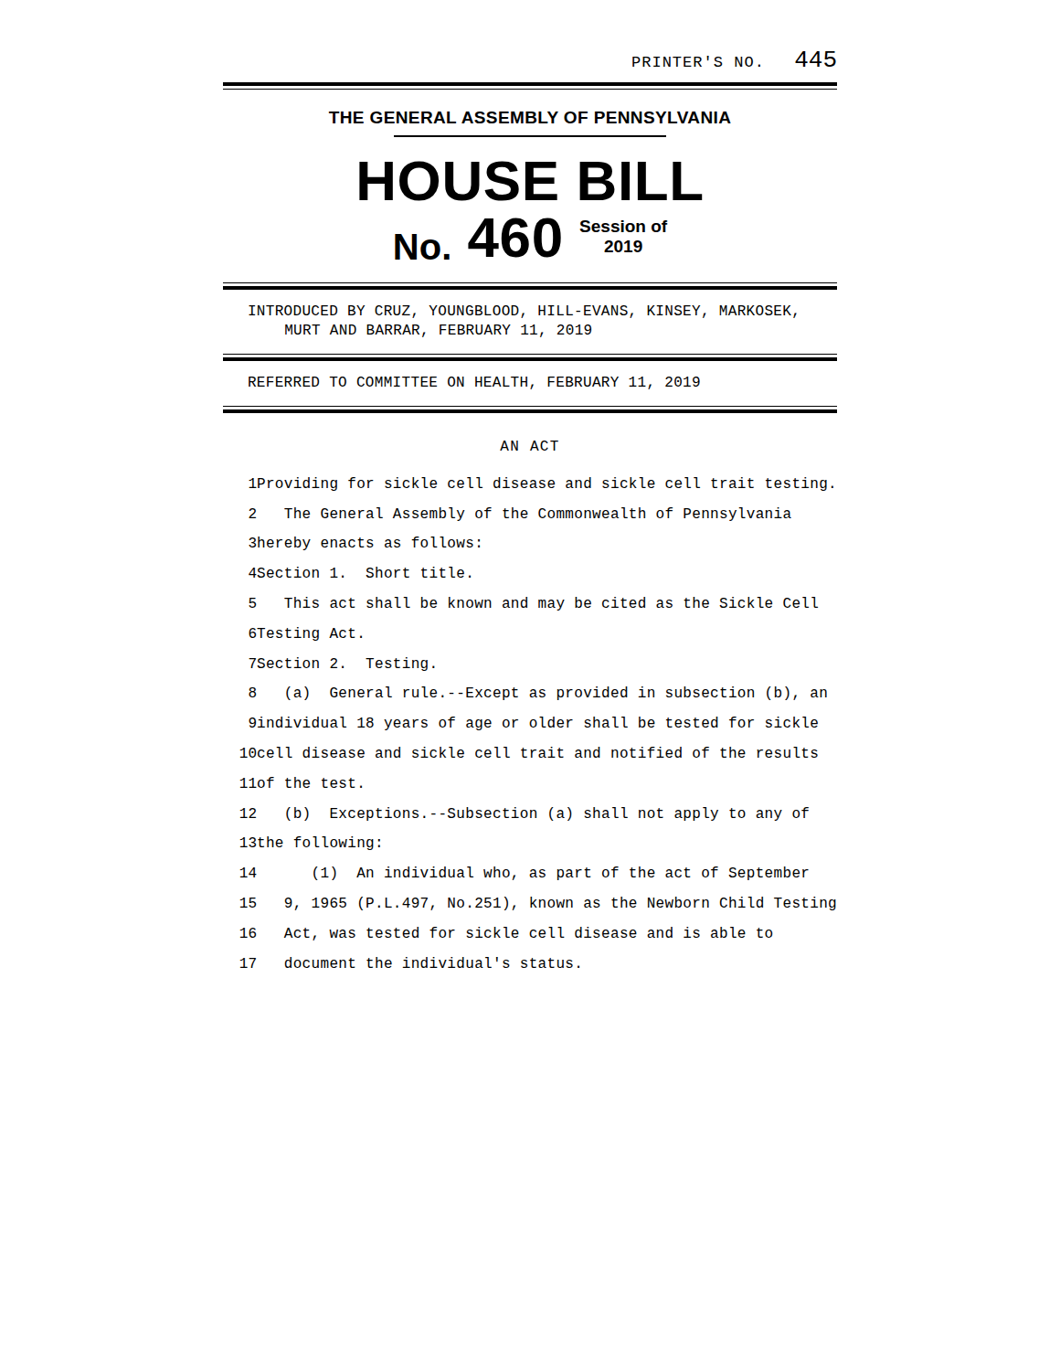PRINTER'S NO. 445
THE GENERAL ASSEMBLY OF PENNSYLVANIA
HOUSE BILL
No. 460 Session of
2019
INTRODUCED BY CRUZ, YOUNGBLOOD, HILL-EVANS, KINSEY, MARKOSEK, MURT AND BARRAR, FEBRUARY 11, 2019
REFERRED TO COMMITTEE ON HEALTH, FEBRUARY 11, 2019
AN ACT
| 1 | Providing for sickle cell disease and sickle cell trait testing. |
| 2 | The General Assembly of the Commonwealth of Pennsylvania |
| 3 | hereby enacts as follows: |
| 4 | Section 1. Short title. |
| 5 | This act shall be known and may be cited as the Sickle Cell |
| 6 | Testing Act. |
| 7 | Section 2. Testing. |
| 8 | (a) General rule.--Except as provided in subsection (b), an |
| 9 | individual 18 years of age or older shall be tested for sickle |
| 10 | cell disease and sickle cell trait and notified of the results |
| 11 | of the test. |
| 12 | (b) Exceptions.--Subsection (a) shall not apply to any of |
| 13 | the following: |
| 14 | (1) An individual who, as part of the act of September |
| 15 | 9, 1965 (P.L.497, No.251), known as the Newborn Child Testing |
| 16 | Act, was tested for sickle cell disease and is able to |
| 17 | document the individual's status. |